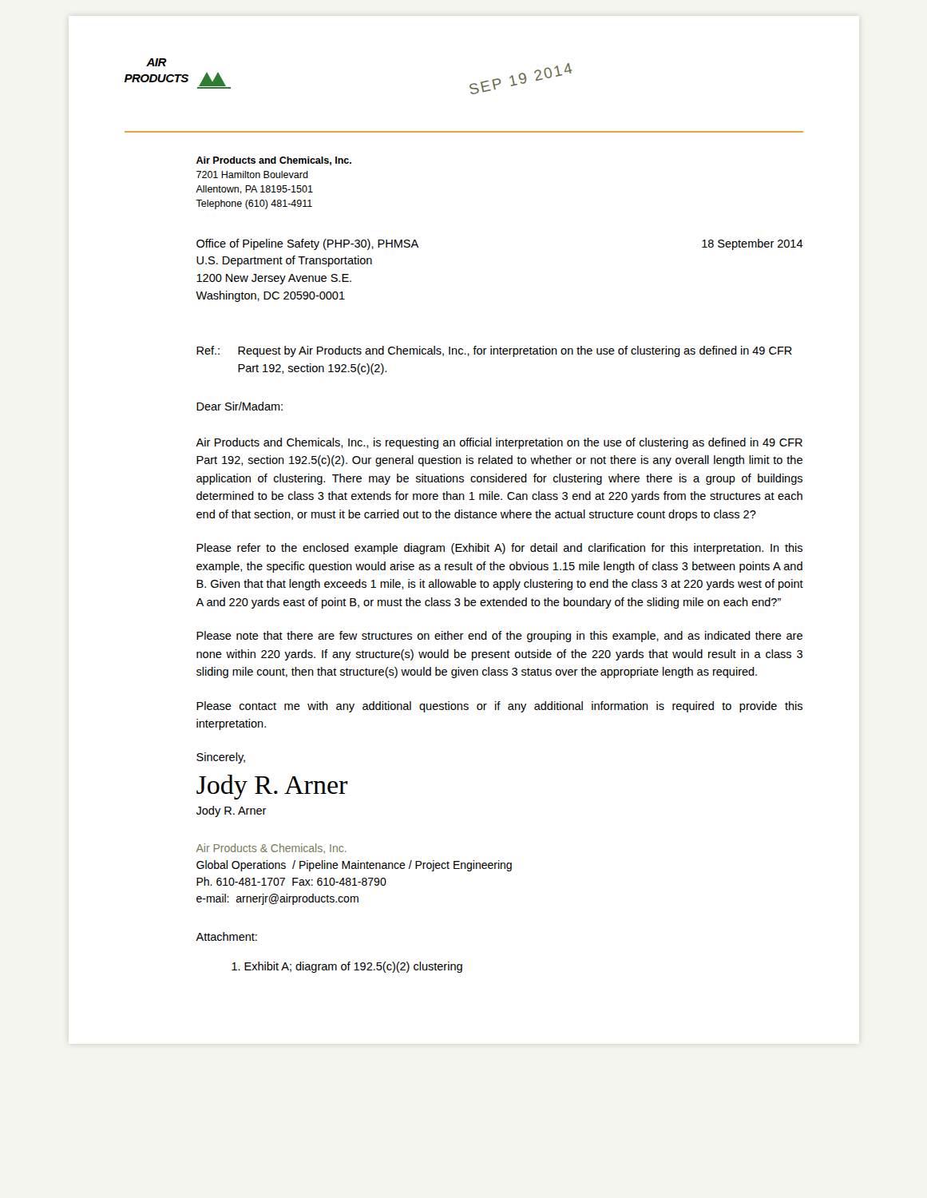AIR PRODUCTS
SEP 19 2014
Air Products and Chemicals, Inc.
7201 Hamilton Boulevard
Allentown, PA 18195-1501
Telephone (610) 481-4911
18 September 2014
Office of Pipeline Safety (PHP-30), PHMSA
U.S. Department of Transportation
1200 New Jersey Avenue S.E.
Washington, DC 20590-0001
Ref.: Request by Air Products and Chemicals, Inc., for interpretation on the use of clustering as defined in 49 CFR Part 192, section 192.5(c)(2).
Dear Sir/Madam:
Air Products and Chemicals, Inc., is requesting an official interpretation on the use of clustering as defined in 49 CFR Part 192, section 192.5(c)(2). Our general question is related to whether or not there is any overall length limit to the application of clustering. There may be situations considered for clustering where there is a group of buildings determined to be class 3 that extends for more than 1 mile. Can class 3 end at 220 yards from the structures at each end of that section, or must it be carried out to the distance where the actual structure count drops to class 2?
Please refer to the enclosed example diagram (Exhibit A) for detail and clarification for this interpretation. In this example, the specific question would arise as a result of the obvious 1.15 mile length of class 3 between points A and B. Given that that length exceeds 1 mile, is it allowable to apply clustering to end the class 3 at 220 yards west of point A and 220 yards east of point B, or must the class 3 be extended to the boundary of the sliding mile on each end?”
Please note that there are few structures on either end of the grouping in this example, and as indicated there are none within 220 yards. If any structure(s) would be present outside of the 220 yards that would result in a class 3 sliding mile count, then that structure(s) would be given class 3 status over the appropriate length as required.
Please contact me with any additional questions or if any additional information is required to provide this interpretation.
Sincerely,
Jody R. Arner
Jody R. Arner
Air Products & Chemicals, Inc.
Global Operations / Pipeline Maintenance / Project Engineering
Ph. 610-481-1707 Fax: 610-481-8790
e-mail: arnerjr@airproducts.com
Attachment:
Exhibit A; diagram of 192.5(c)(2) clustering